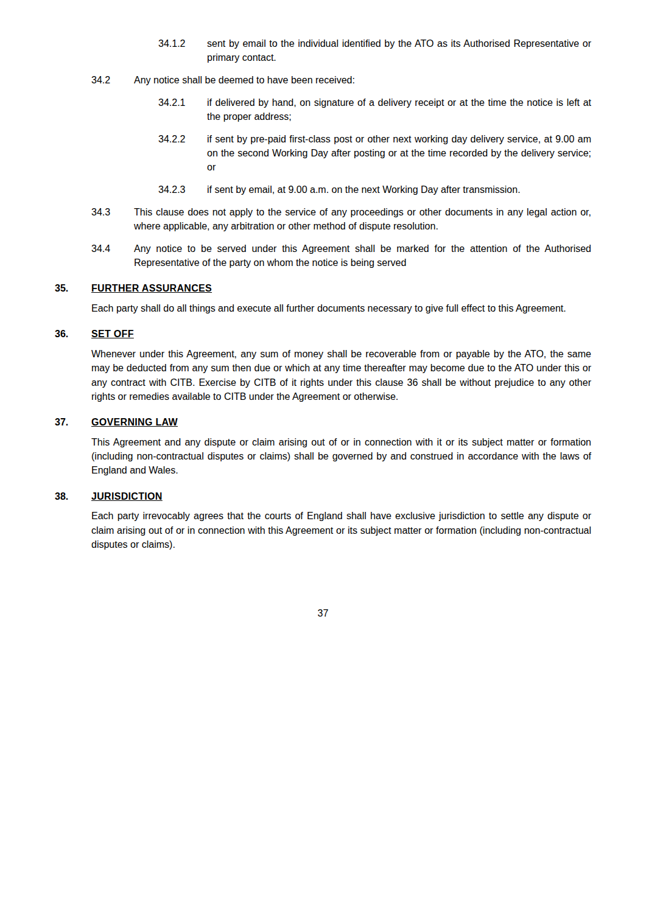34.1.2
sent by email to the individual identified by the ATO as its Authorised Representative or primary contact.
34.2
Any notice shall be deemed to have been received:
34.2.1
if delivered by hand, on signature of a delivery receipt or at the time the notice is left at the proper address;
34.2.2
if sent by pre-paid first-class post or other next working day delivery service, at 9.00 am on the second Working Day after posting or at the time recorded by the delivery service; or
34.2.3
if sent by email, at 9.00 a.m. on the next Working Day after transmission.
34.3
This clause does not apply to the service of any proceedings or other documents in any legal action or, where applicable, any arbitration or other method of dispute resolution.
34.4
Any notice to be served under this Agreement shall be marked for the attention of the Authorised Representative of the party on whom the notice is being served
35.
Further Assurances
Each party shall do all things and execute all further documents necessary to give full effect to this Agreement.
36.
Set Off
Whenever under this Agreement, any sum of money shall be recoverable from or payable by the ATO, the same may be deducted from any sum then due or which at any time thereafter may become due to the ATO under this or any contract with CITB. Exercise by CITB of it rights under this clause 36 shall be without prejudice to any other rights or remedies available to CITB under the Agreement or otherwise.
37.
Governing law
This Agreement and any dispute or claim arising out of or in connection with it or its subject matter or formation (including non-contractual disputes or claims) shall be governed by and construed in accordance with the laws of England and Wales.
38.
Jurisdiction
Each party irrevocably agrees that the courts of England shall have exclusive jurisdiction to settle any dispute or claim arising out of or in connection with this Agreement or its subject matter or formation (including non-contractual disputes or claims).
37